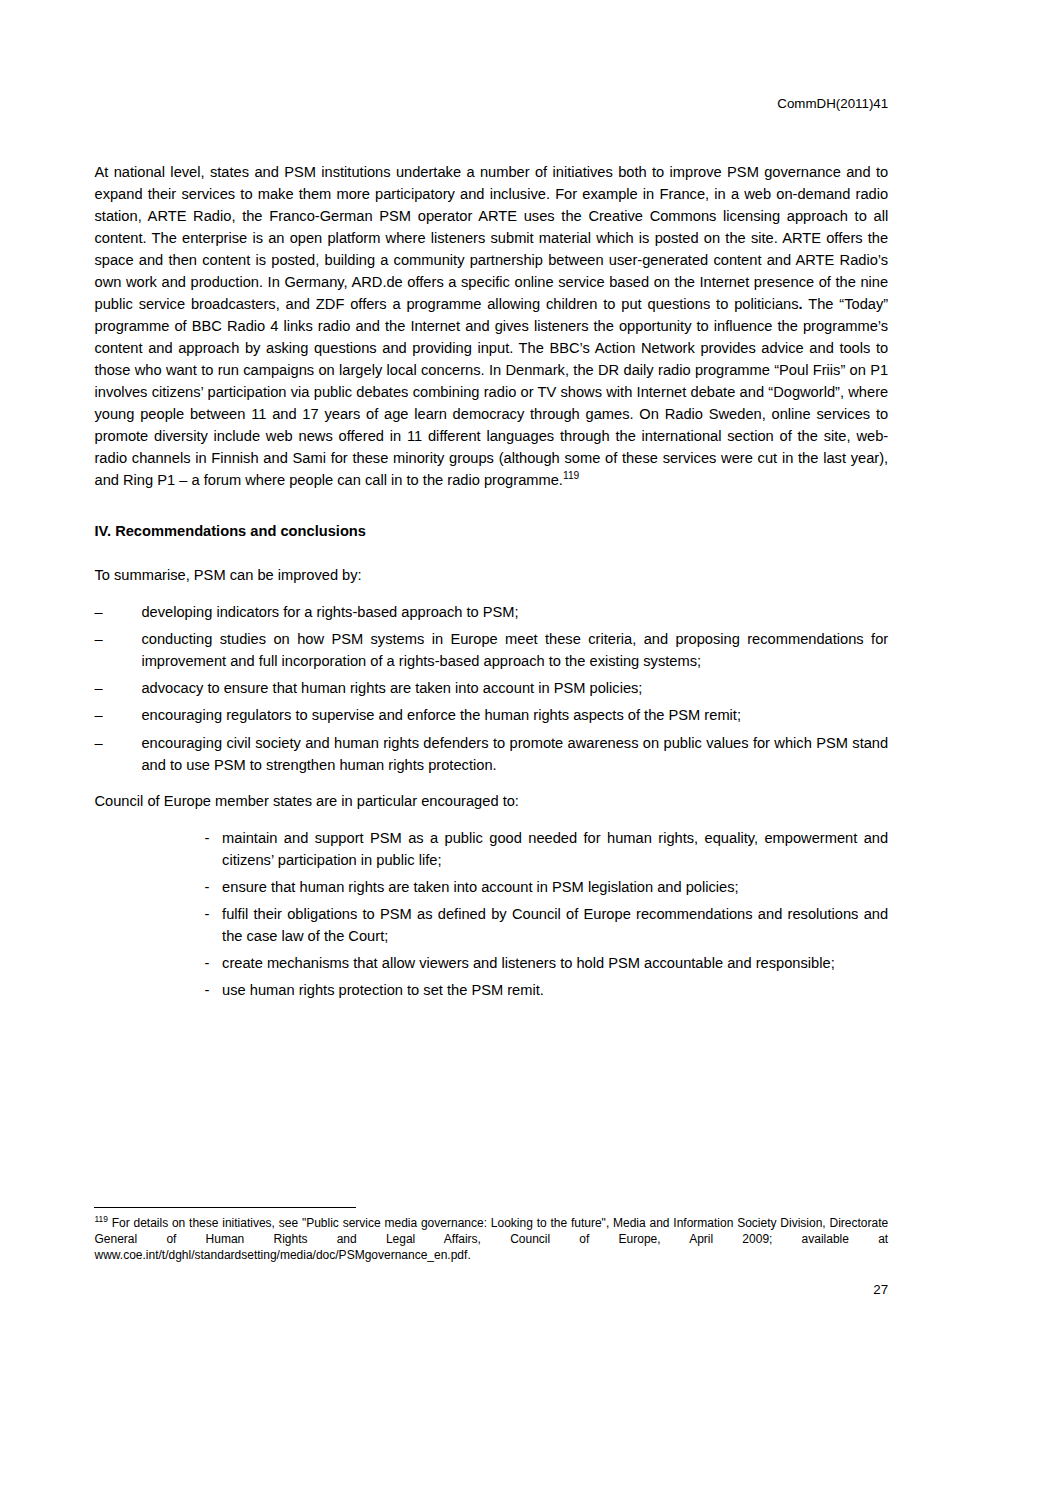CommDH(2011)41
At national level, states and PSM institutions undertake a number of initiatives both to improve PSM governance and to expand their services to make them more participatory and inclusive. For example in France, in a web on-demand radio station, ARTE Radio, the Franco-German PSM operator ARTE uses the Creative Commons licensing approach to all content. The enterprise is an open platform where listeners submit material which is posted on the site. ARTE offers the space and then content is posted, building a community partnership between user-generated content and ARTE Radio’s own work and production. In Germany, ARD.de offers a specific online service based on the Internet presence of the nine public service broadcasters, and ZDF offers a programme allowing children to put questions to politicians. The “Today” programme of BBC Radio 4 links radio and the Internet and gives listeners the opportunity to influence the programme’s content and approach by asking questions and providing input. The BBC’s Action Network provides advice and tools to those who want to run campaigns on largely local concerns. In Denmark, the DR daily radio programme “Poul Friis” on P1 involves citizens’ participation via public debates combining radio or TV shows with Internet debate and “Dogworld”, where young people between 11 and 17 years of age learn democracy through games. On Radio Sweden, online services to promote diversity include web news offered in 11 different languages through the international section of the site, web-radio channels in Finnish and Sami for these minority groups (although some of these services were cut in the last year), and Ring P1 – a forum where people can call in to the radio programme.119
IV. Recommendations and conclusions
To summarise, PSM can be improved by:
developing indicators for a rights-based approach to PSM;
conducting studies on how PSM systems in Europe meet these criteria, and proposing recommendations for improvement and full incorporation of a rights-based approach to the existing systems;
advocacy to ensure that human rights are taken into account in PSM policies;
encouraging regulators to supervise and enforce the human rights aspects of the PSM remit;
encouraging civil society and human rights defenders to promote awareness on public values for which PSM stand and to use PSM to strengthen human rights protection.
Council of Europe member states are in particular encouraged to:
maintain and support PSM as a public good needed for human rights, equality, empowerment and citizens’ participation in public life;
ensure that human rights are taken into account in PSM legislation and policies;
fulfil their obligations to PSM as defined by Council of Europe recommendations and resolutions and the case law of the Court;
create mechanisms that allow viewers and listeners to hold PSM accountable and responsible;
use human rights protection to set the PSM remit.
119 For details on these initiatives, see "Public service media governance: Looking to the future", Media and Information Society Division, Directorate General of Human Rights and Legal Affairs, Council of Europe, April 2009; available at www.coe.int/t/dghl/standardsetting/media/doc/PSMgovernance_en.pdf.
27